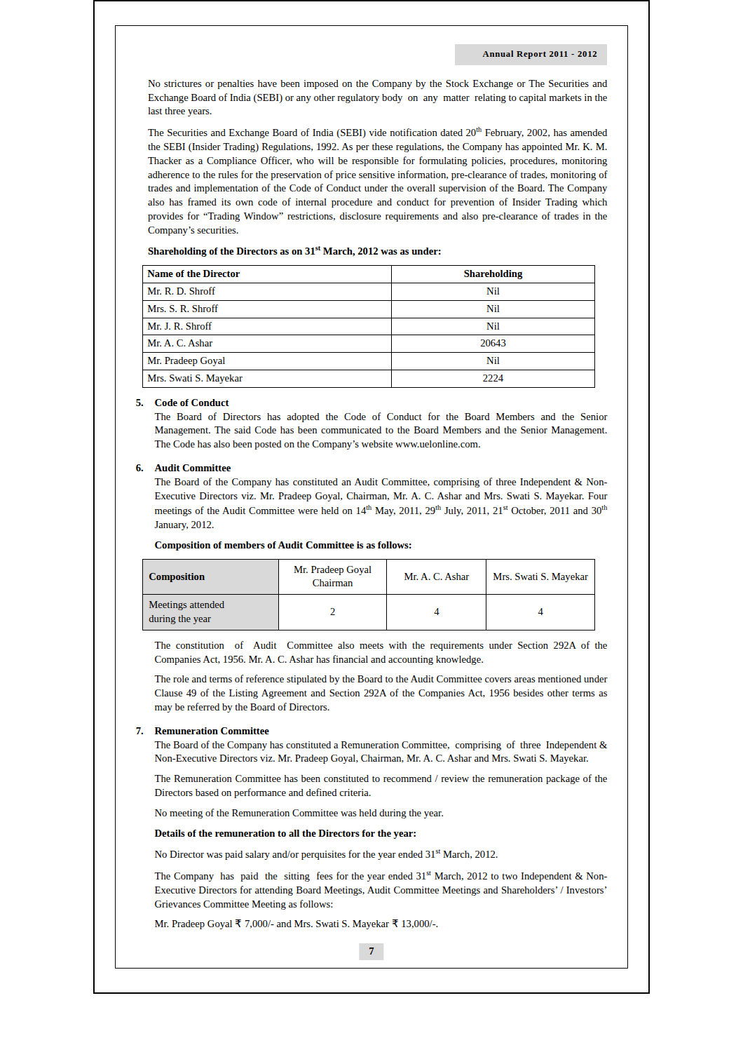Annual Report 2011 - 2012
No strictures or penalties have been imposed on the Company by the Stock Exchange or The Securities and Exchange Board of India (SEBI) or any other regulatory body on any matter relating to capital markets in the last three years.
The Securities and Exchange Board of India (SEBI) vide notification dated 20th February, 2002, has amended the SEBI (Insider Trading) Regulations, 1992. As per these regulations, the Company has appointed Mr. K. M. Thacker as a Compliance Officer, who will be responsible for formulating policies, procedures, monitoring adherence to the rules for the preservation of price sensitive information, pre-clearance of trades, monitoring of trades and implementation of the Code of Conduct under the overall supervision of the Board. The Company also has framed its own code of internal procedure and conduct for prevention of Insider Trading which provides for “Trading Window” restrictions, disclosure requirements and also pre-clearance of trades in the Company’s securities.
Shareholding of the Directors as on 31st March, 2012 was as under:
| Name of the Director | Shareholding |
| --- | --- |
| Mr. R. D. Shroff | Nil |
| Mrs. S. R. Shroff | Nil |
| Mr. J. R. Shroff | Nil |
| Mr. A. C. Ashar | 20643 |
| Mr. Pradeep Goyal | Nil |
| Mrs. Swati S. Mayekar | 2224 |
5. Code of Conduct
The Board of Directors has adopted the Code of Conduct for the Board Members and the Senior Management. The said Code has been communicated to the Board Members and the Senior Management. The Code has also been posted on the Company’s website www.uelonline.com.
6. Audit Committee
The Board of the Company has constituted an Audit Committee, comprising of three Independent & Non-Executive Directors viz. Mr. Pradeep Goyal, Chairman, Mr. A. C. Ashar and Mrs. Swati S. Mayekar. Four meetings of the Audit Committee were held on 14th May, 2011, 29th July, 2011, 21st October, 2011 and 30th January, 2012.
Composition of members of Audit Committee is as follows:
| Composition | Mr. Pradeep Goyal Chairman | Mr. A. C. Ashar | Mrs. Swati S. Mayekar |
| Meetings attended during the year | 2 | 4 | 4 |
The constitution of Audit Committee also meets with the requirements under Section 292A of the Companies Act, 1956. Mr. A. C. Ashar has financial and accounting knowledge.
The role and terms of reference stipulated by the Board to the Audit Committee covers areas mentioned under Clause 49 of the Listing Agreement and Section 292A of the Companies Act, 1956 besides other terms as may be referred by the Board of Directors.
7. Remuneration Committee
The Board of the Company has constituted a Remuneration Committee, comprising of three Independent & Non-Executive Directors viz. Mr. Pradeep Goyal, Chairman, Mr. A. C. Ashar and Mrs. Swati S. Mayekar.
The Remuneration Committee has been constituted to recommend / review the remuneration package of the Directors based on performance and defined criteria.
No meeting of the Remuneration Committee was held during the year.
Details of the remuneration to all the Directors for the year:
No Director was paid salary and/or perquisites for the year ended 31st March, 2012.
The Company has paid the sitting fees for the year ended 31st March, 2012 to two Independent & Non-Executive Directors for attending Board Meetings, Audit Committee Meetings and Shareholders’ / Investors’ Grievances Committee Meeting as follows:
Mr. Pradeep Goyal ₹ 7,000/- and Mrs. Swati S. Mayekar ₹ 13,000/-.
7